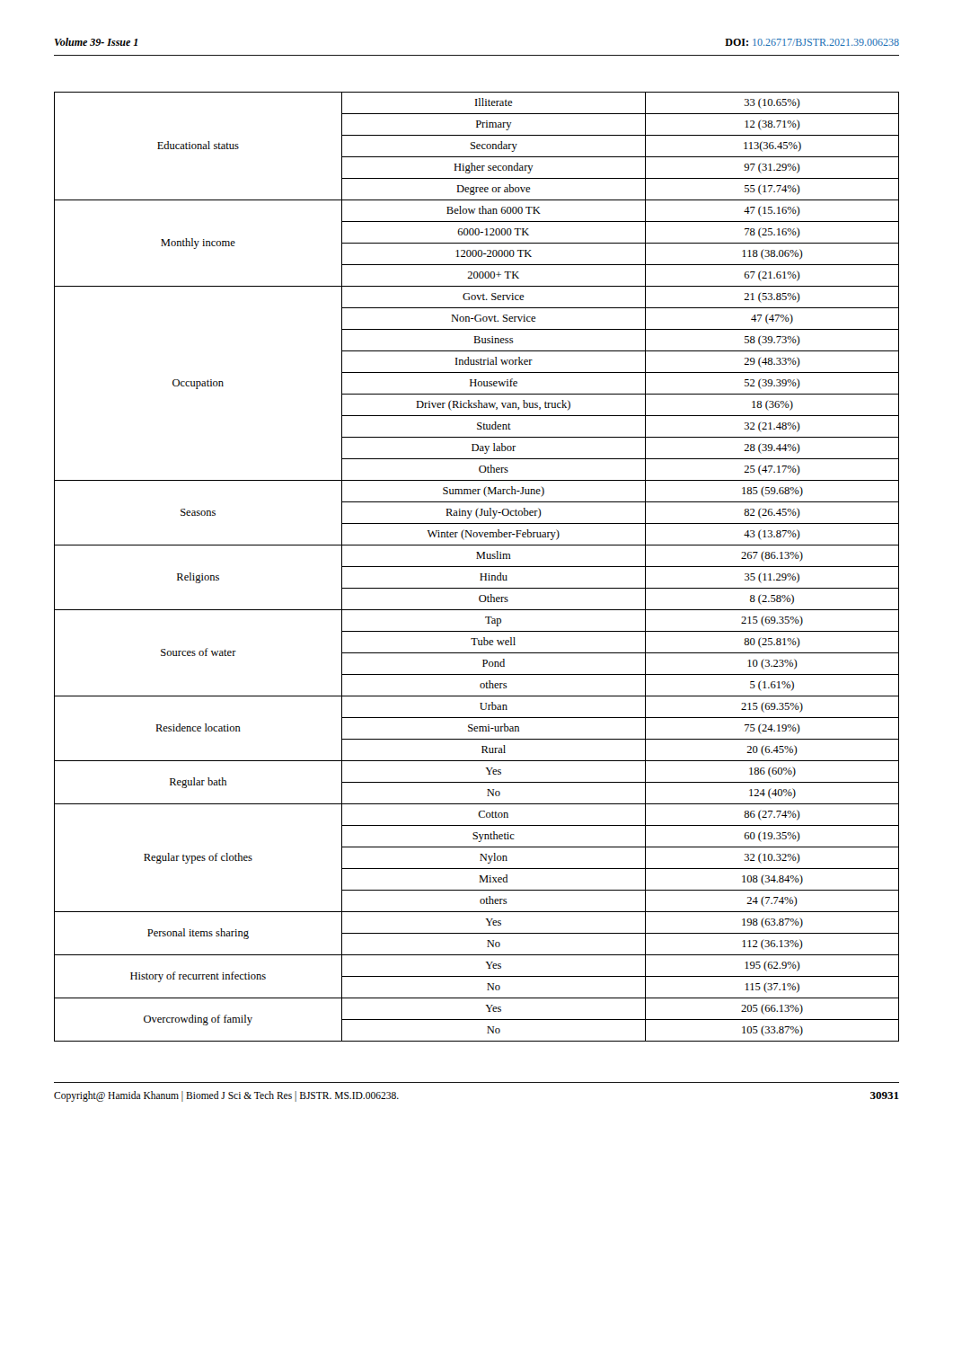Volume 39- Issue 1
DOI: 10.26717/BJSTR.2021.39.006238
| Educational status | Illiterate | 33 (10.65%) |
| Primary | 12 (38.71%) |
| Secondary | 113(36.45%) |
| Higher secondary | 97 (31.29%) |
| Degree or above | 55 (17.74%) |
| Monthly income | Below than 6000 TK | 47 (15.16%) |
| 6000-12000 TK | 78 (25.16%) |
| 12000-20000 TK | 118 (38.06%) |
| 20000+ TK | 67 (21.61%) |
| Occupation | Govt. Service | 21 (53.85%) |
| Non-Govt. Service | 47 (47%) |
| Business | 58 (39.73%) |
| Industrial worker | 29 (48.33%) |
| Housewife | 52 (39.39%) |
| Driver (Rickshaw, van, bus, truck) | 18 (36%) |
| Student | 32 (21.48%) |
| Day labor | 28 (39.44%) |
| Others | 25 (47.17%) |
| Seasons | Summer (March-June) | 185 (59.68%) |
| Rainy (July-October) | 82 (26.45%) |
| Winter (November-February) | 43 (13.87%) |
| Religions | Muslim | 267 (86.13%) |
| Hindu | 35 (11.29%) |
| Others | 8 (2.58%) |
| Sources of water | Tap | 215 (69.35%) |
| Tube well | 80 (25.81%) |
| Pond | 10 (3.23%) |
| others | 5 (1.61%) |
| Residence location | Urban | 215 (69.35%) |
| Semi-urban | 75 (24.19%) |
| Rural | 20 (6.45%) |
| Regular bath | Yes | 186 (60%) |
| No | 124 (40%) |
| Regular types of clothes | Cotton | 86 (27.74%) |
| Synthetic | 60 (19.35%) |
| Nylon | 32 (10.32%) |
| Mixed | 108 (34.84%) |
| others | 24 (7.74%) |
| Personal items sharing | Yes | 198 (63.87%) |
| No | 112 (36.13%) |
| History of recurrent infections | Yes | 195 (62.9%) |
| No | 115 (37.1%) |
| Overcrowding of family | Yes | 205 (66.13%) |
| No | 105 (33.87%) |
Copyright@ Hamida Khanum | Biomed J Sci & Tech Res | BJSTR. MS.ID.006238.
30931